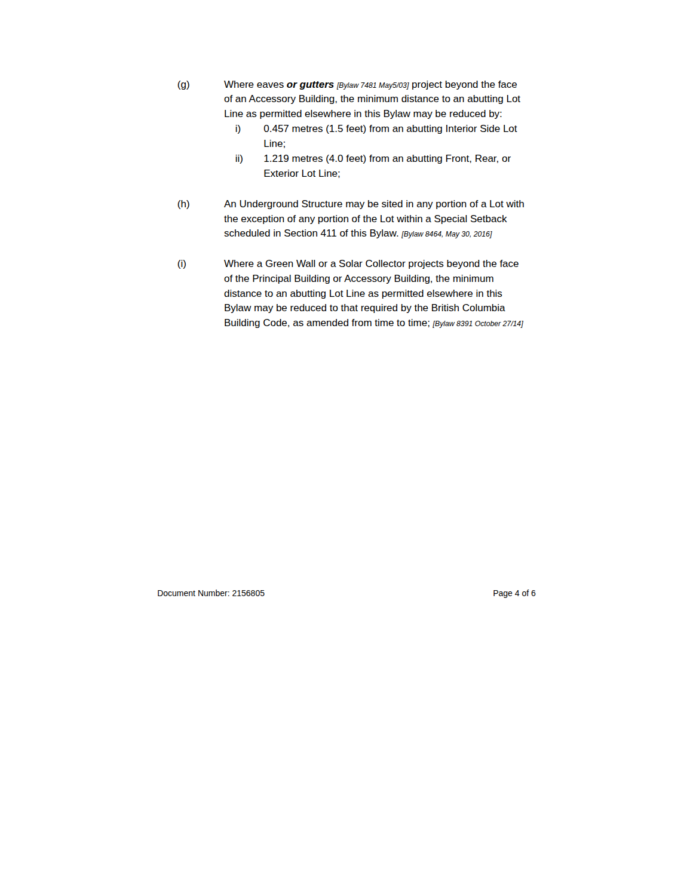(g)
Where eaves or gutters [Bylaw 7481 May5/03] project beyond the face of an Accessory Building, the minimum distance to an abutting Lot Line as permitted elsewhere in this Bylaw may be reduced by:
i)
0.457 metres (1.5 feet) from an abutting Interior Side Lot Line;
ii)
1.219 metres (4.0 feet) from an abutting Front, Rear, or Exterior Lot Line;
(h)
An Underground Structure may be sited in any portion of a Lot with the exception of any portion of the Lot within a Special Setback scheduled in Section 411 of this Bylaw. [Bylaw 8464, May 30, 2016]
(i)
Where a Green Wall or a Solar Collector projects beyond the face of the Principal Building or Accessory Building, the minimum distance to an abutting Lot Line as permitted elsewhere in this Bylaw may be reduced to that required by the British Columbia Building Code, as amended from time to time; [Bylaw 8391 October 27/14]
Document Number: 2156805
Page 4 of 6